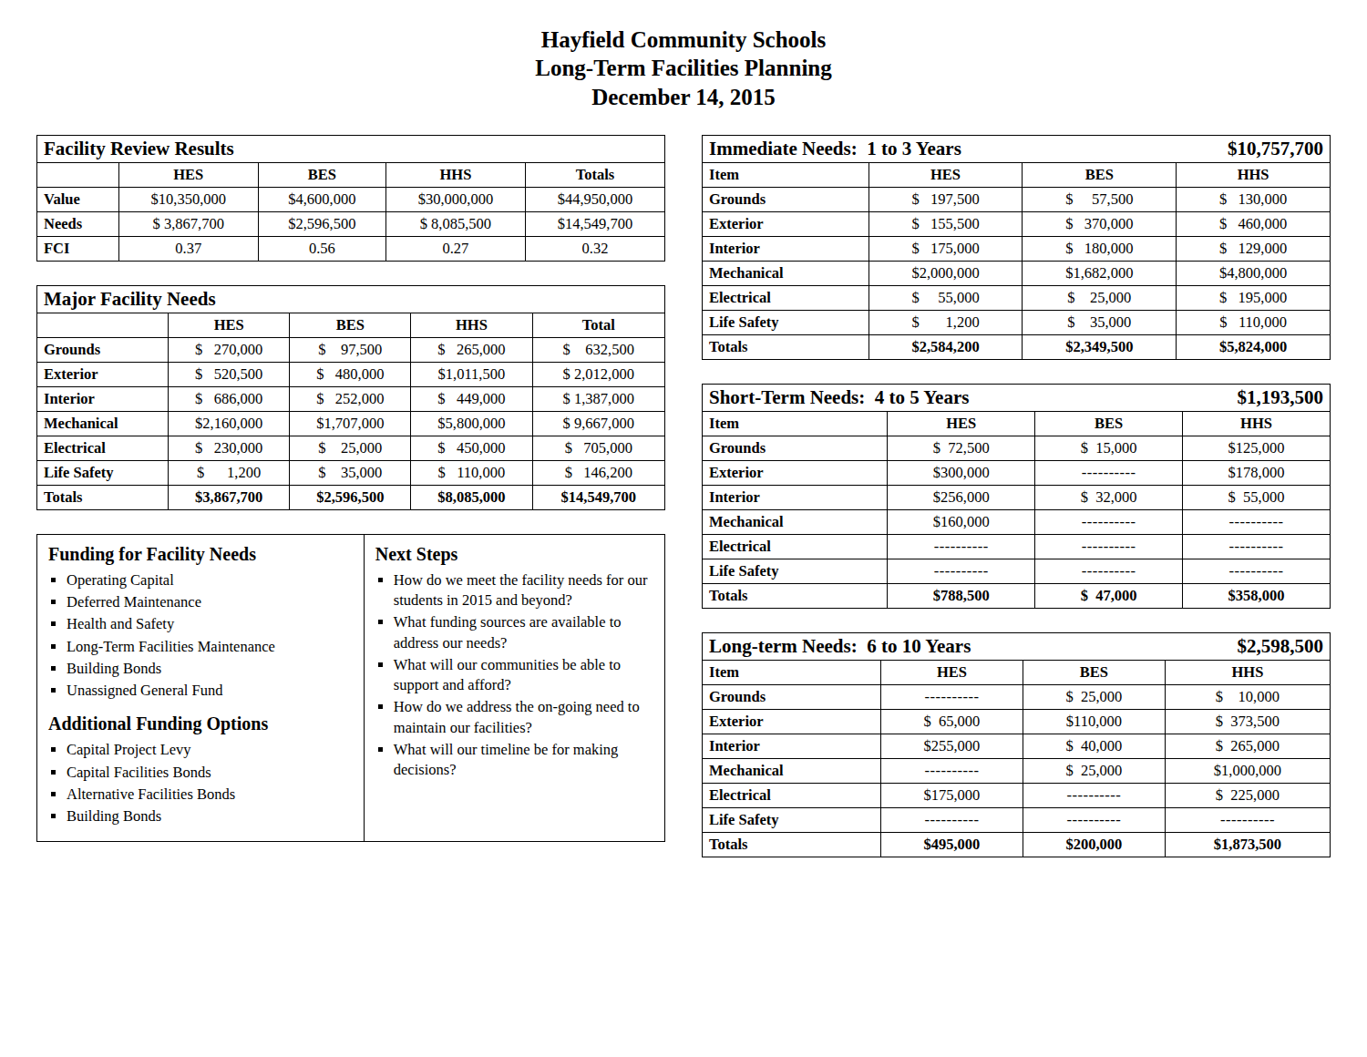Hayfield Community Schools
Long-Term Facilities Planning
December 14, 2015
| Facility Review Results |
| | HES | BES | HHS | Totals |
| Value | $10,350,000 | $4,600,000 | $30,000,000 | $44,950,000 |
| Needs | $ 3,867,700 | $2,596,500 | $ 8,085,500 | $14,549,700 |
| FCI | 0.37 | 0.56 | 0.27 | 0.32 |
| Major Facility Needs |
| | HES | BES | HHS | Total |
| Grounds | $ 270,000 | $ 97,500 | $ 265,000 | $ 632,500 |
| Exterior | $ 520,500 | $ 480,000 | $1,011,500 | $ 2,012,000 |
| Interior | $ 686,000 | $ 252,000 | $ 449,000 | $ 1,387,000 |
| Mechanical | $2,160,000 | $1,707,000 | $5,800,000 | $ 9,667,000 |
| Electrical | $ 230,000 | $ 25,000 | $ 450,000 | $ 705,000 |
| Life Safety | $ 1,200 | $ 35,000 | $ 110,000 | $ 146,200 |
| Totals | $3,867,700 | $2,596,500 | $8,085,000 | $14,549,700 |
Funding for Facility Needs
Operating Capital
Deferred Maintenance
Health and Safety
Long-Term Facilities Maintenance
Building Bonds
Unassigned General Fund
Additional Funding Options
Capital Project Levy
Capital Facilities Bonds
Alternative Facilities Bonds
Building Bonds
Next Steps
How do we meet the facility needs for our students in 2015 and beyond?
What funding sources are available to address our needs?
What will our communities be able to support and afford?
How do we address the on-going need to maintain our facilities?
What will our timeline be for making decisions?
| Immediate Needs: 1 to 3 Years $10,757,700 |
| Item | HES | BES | HHS |
| Grounds | $ 197,500 | $ 57,500 | $ 130,000 |
| Exterior | $ 155,500 | $ 370,000 | $ 460,000 |
| Interior | $ 175,000 | $ 180,000 | $ 129,000 |
| Mechanical | $2,000,000 | $1,682,000 | $4,800,000 |
| Electrical | $ 55,000 | $ 25,000 | $ 195,000 |
| Life Safety | $ 1,200 | $ 35,000 | $ 110,000 |
| Totals | $2,584,200 | $2,349,500 | $5,824,000 |
| Short-Term Needs: 4 to 5 Years $1,193,500 |
| Item | HES | BES | HHS |
| Grounds | $ 72,500 | $ 15,000 | $125,000 |
| Exterior | $300,000 | ---------- | $178,000 |
| Interior | $256,000 | $ 32,000 | $ 55,000 |
| Mechanical | $160,000 | ---------- | ---------- |
| Electrical | ---------- | ---------- | ---------- |
| Life Safety | ---------- | ---------- | ---------- |
| Totals | $788,500 | $ 47,000 | $358,000 |
| Long-term Needs: 6 to 10 Years $2,598,500 |
| Item | HES | BES | HHS |
| Grounds | ---------- | $ 25,000 | $ 10,000 |
| Exterior | $ 65,000 | $110,000 | $ 373,500 |
| Interior | $255,000 | $ 40,000 | $ 265,000 |
| Mechanical | ---------- | $ 25,000 | $1,000,000 |
| Electrical | $175,000 | ---------- | $ 225,000 |
| Life Safety | ---------- | ---------- | ---------- |
| Totals | $495,000 | $200,000 | $1,873,500 |